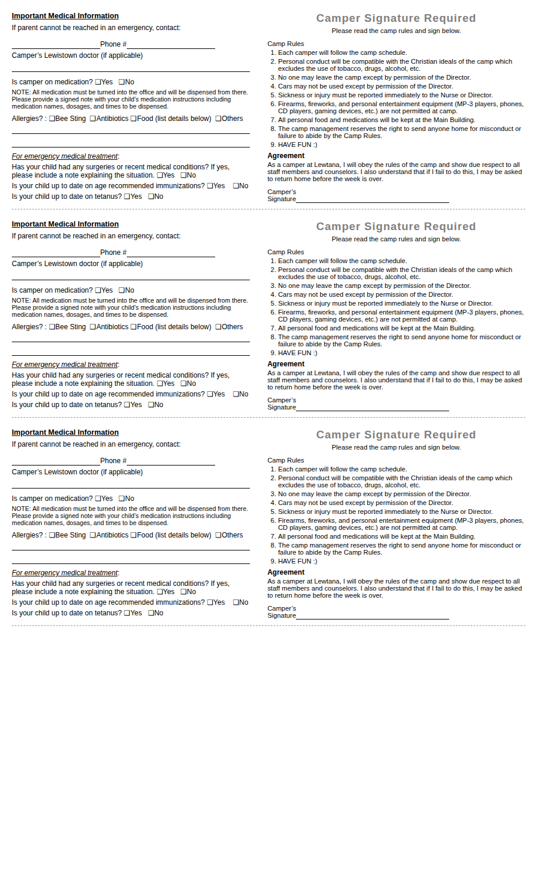Important Medical Information
If parent cannot be reached in an emergency, contact:
Phone #
Camper’s Lewistown doctor (if applicable)
Is camper on medication? ❑Yes ❑No
NOTE: All medication must be turned into the office and will be dispensed from there. Please provide a signed note with your child’s medication instructions including medication names, dosages, and times to be dispensed.
Allergies? : ❑Bee Sting ❑Antibiotics ❑Food (list details below) ❑Others
For emergency medical treatment:
Has your child had any surgeries or recent medical conditions? If yes, please include a note explaining the situation. ❑Yes ❑No
Is your child up to date on age recommended immunizations? ❑Yes ❑No
Is your child up to date on tetanus? ❑Yes ❑No
Camper Signature Required
Please read the camp rules and sign below.
Camp Rules
Each camper will follow the camp schedule.
Personal conduct will be compatible with the Christian ideals of the camp which excludes the use of tobacco, drugs, alcohol, etc.
No one may leave the camp except by permission of the Director.
Cars may not be used except by permission of the Director.
Sickness or injury must be reported immediately to the Nurse or Director.
Firearms, fireworks, and personal entertainment equipment (MP-3 players, phones, CD players, gaming devices, etc.) are not permitted at camp.
All personal food and medications will be kept at the Main Building.
The camp management reserves the right to send anyone home for misconduct or failure to abide by the Camp Rules.
HAVE FUN :)
Agreement
As a camper at Lewtana, I will obey the rules of the camp and show due respect to all staff members and counselors. I also understand that if I fail to do this, I may be asked to return home before the week is over.
Camper’s
Signature
Important Medical Information
If parent cannot be reached in an emergency, contact:
Phone #
Camper’s Lewistown doctor (if applicable)
Is camper on medication? ❑Yes ❑No
NOTE: All medication must be turned into the office and will be dispensed from there. Please provide a signed note with your child’s medication instructions including medication names, dosages, and times to be dispensed.
Allergies? : ❑Bee Sting ❑Antibiotics ❑Food (list details below) ❑Others
For emergency medical treatment:
Has your child had any surgeries or recent medical conditions? If yes, please include a note explaining the situation. ❑Yes ❑No
Is your child up to date on age recommended immunizations? ❑Yes ❑No
Is your child up to date on tetanus? ❑Yes ❑No
Camper Signature Required
Please read the camp rules and sign below.
Camp Rules
Each camper will follow the camp schedule.
Personal conduct will be compatible with the Christian ideals of the camp which excludes the use of tobacco, drugs, alcohol, etc.
No one may leave the camp except by permission of the Director.
Cars may not be used except by permission of the Director.
Sickness or injury must be reported immediately to the Nurse or Director.
Firearms, fireworks, and personal entertainment equipment (MP-3 players, phones, CD players, gaming devices, etc.) are not permitted at camp.
All personal food and medications will be kept at the Main Building.
The camp management reserves the right to send anyone home for misconduct or failure to abide by the Camp Rules.
HAVE FUN :)
Agreement
As a camper at Lewtana, I will obey the rules of the camp and show due respect to all staff members and counselors. I also understand that if I fail to do this, I may be asked to return home before the week is over.
Camper’s
Signature
Important Medical Information
If parent cannot be reached in an emergency, contact:
Phone #
Camper’s Lewistown doctor (if applicable)
Is camper on medication? ❑Yes ❑No
NOTE: All medication must be turned into the office and will be dispensed from there. Please provide a signed note with your child’s medication instructions including medication names, dosages, and times to be dispensed.
Allergies? : ❑Bee Sting ❑Antibiotics ❑Food (list details below) ❑Others
For emergency medical treatment:
Has your child had any surgeries or recent medical conditions? If yes, please include a note explaining the situation. ❑Yes ❑No
Is your child up to date on age recommended immunizations? ❑Yes ❑No
Is your child up to date on tetanus? ❑Yes ❑No
Camper Signature Required
Please read the camp rules and sign below.
Camp Rules
Each camper will follow the camp schedule.
Personal conduct will be compatible with the Christian ideals of the camp which excludes the use of tobacco, drugs, alcohol, etc.
No one may leave the camp except by permission of the Director.
Cars may not be used except by permission of the Director.
Sickness or injury must be reported immediately to the Nurse or Director.
Firearms, fireworks, and personal entertainment equipment (MP-3 players, phones, CD players, gaming devices, etc.) are not permitted at camp.
All personal food and medications will be kept at the Main Building.
The camp management reserves the right to send anyone home for misconduct or failure to abide by the Camp Rules.
HAVE FUN :)
Agreement
As a camper at Lewtana, I will obey the rules of the camp and show due respect to all staff members and counselors. I also understand that if I fail to do this, I may be asked to return home before the week is over.
Camper’s
Signature